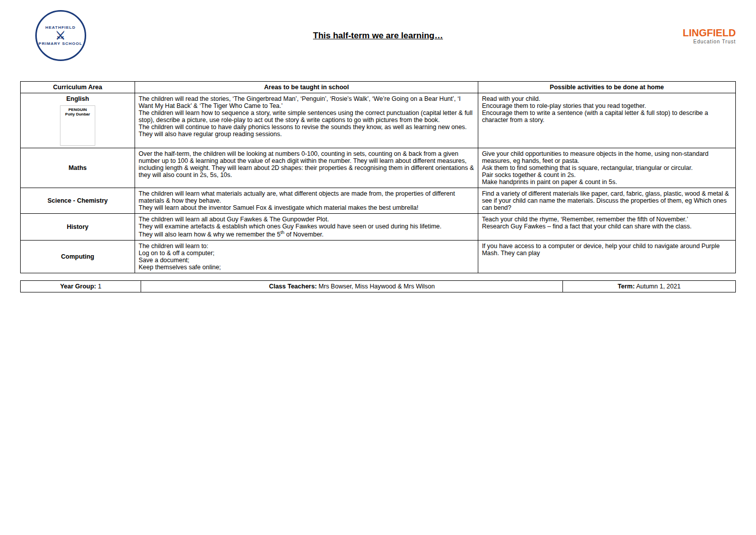HEATHFIELD
⚔
PRIMARY SCHOOL
This half-term we are learning…
LINGFIELD Education Trust
| Curriculum Area | Areas to be taught in school | Possible activities to be done at home |
| --- | --- | --- |
| English PENGUIN Polly Dunbar | The children will read the stories, ‘The Gingerbread Man’, ‘Penguin’, ‘Rosie’s Walk’, ‘We’re Going on a Bear Hunt’, ‘I Want My Hat Back’ & ‘The Tiger Who Came to Tea.’ The children will learn how to sequence a story, write simple sentences using the correct punctuation (capital letter & full stop), describe a picture, use role-play to act out the story & write captions to go with pictures from the book. The children will continue to have daily phonics lessons to revise the sounds they know, as well as learning new ones. They will also have regular group reading sessions. | Read with your child. Encourage them to role-play stories that you read together. Encourage them to write a sentence (with a capital letter & full stop) to describe a character from a story. |
| Maths | Over the half-term, the children will be looking at numbers 0-100, counting in sets, counting on & back from a given number up to 100 & learning about the value of each digit within the number. They will learn about different measures, including length & weight. They will learn about 2D shapes: their properties & recognising them in different orientations & they will also count in 2s, 5s, 10s. | Give your child opportunities to measure objects in the home, using non-standard measures, eg hands, feet or pasta. Ask them to find something that is square, rectangular, triangular or circular. Pair socks together & count in 2s. Make handprints in paint on paper & count in 5s. |
| Science - Chemistry | The children will learn what materials actually are, what different objects are made from, the properties of different materials & how they behave. They will learn about the inventor Samuel Fox & investigate which material makes the best umbrella! | Find a variety of different materials like paper, card, fabric, glass, plastic, wood & metal & see if your child can name the materials. Discuss the properties of them, eg Which ones can bend? |
| History | The children will learn all about Guy Fawkes & The Gunpowder Plot. They will examine artefacts & establish which ones Guy Fawkes would have seen or used during his lifetime. They will also learn how & why we remember the 5 th of November. | Teach your child the rhyme, ‘Remember, remember the fifth of November.’ Research Guy Fawkes – find a fact that your child can share with the class. |
| Computing | The children will learn to: Log on to & off a computer; Save a document; Keep themselves safe online; | If you have access to a computer or device, help your child to navigate around Purple Mash. They can play |
| Year Group: 1 | Class Teachers: Mrs Bowser, Miss Haywood & Mrs Wilson | Term: Autumn 1, 2021 |